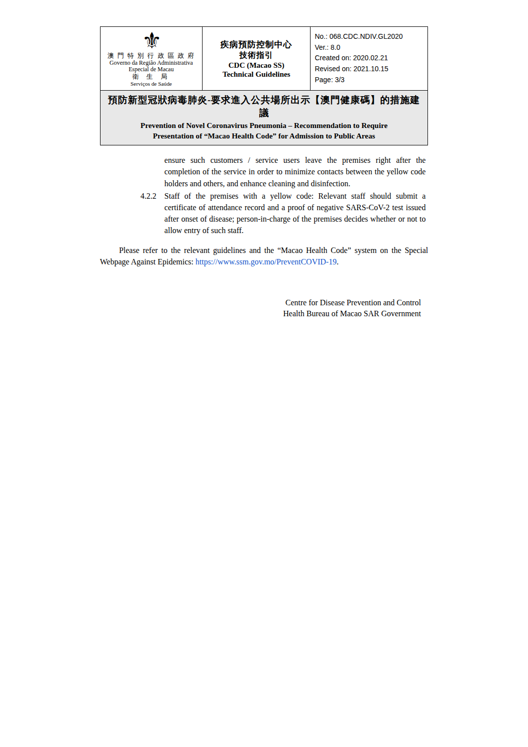| ⚜ 澳 門 特 別 行 政 區 政 府 Governo da Região Administrativa Especial de Macau 衛 生 局 Serviços de Saúde | 疾病預防控制中心 技術指引 CDC (Macao SS) Technical Guidelines | No.: 068.CDC.NDIV.GL2020 Ver.: 8.0 Created on: 2020.02.21 Revised on: 2021.10.15 Page: 3/3 |
預防新型冠狀病毒肺炎-要求進入公共場所出示【澳門健康碼】的措施建議
Prevention of Novel Coronavirus Pneumonia – Recommendation to Require
Presentation of “Macao Health Code” for Admission to Public Areas
ensure such customers / service users leave the premises right after the completion of the service in order to minimize contacts between the yellow code holders and others, and enhance cleaning and disinfection.
4.2.2
Staff of the premises with a yellow code: Relevant staff should submit a certificate of attendance record and a proof of negative SARS-CoV-2 test issued after onset of disease; person-in-charge of the premises decides whether or not to allow entry of such staff.
Please refer to the relevant guidelines and the “Macao Health Code” system on the Special Webpage Against Epidemics: https://www.ssm.gov.mo/PreventCOVID-19.
Centre for Disease Prevention and Control
Health Bureau of Macao SAR Government